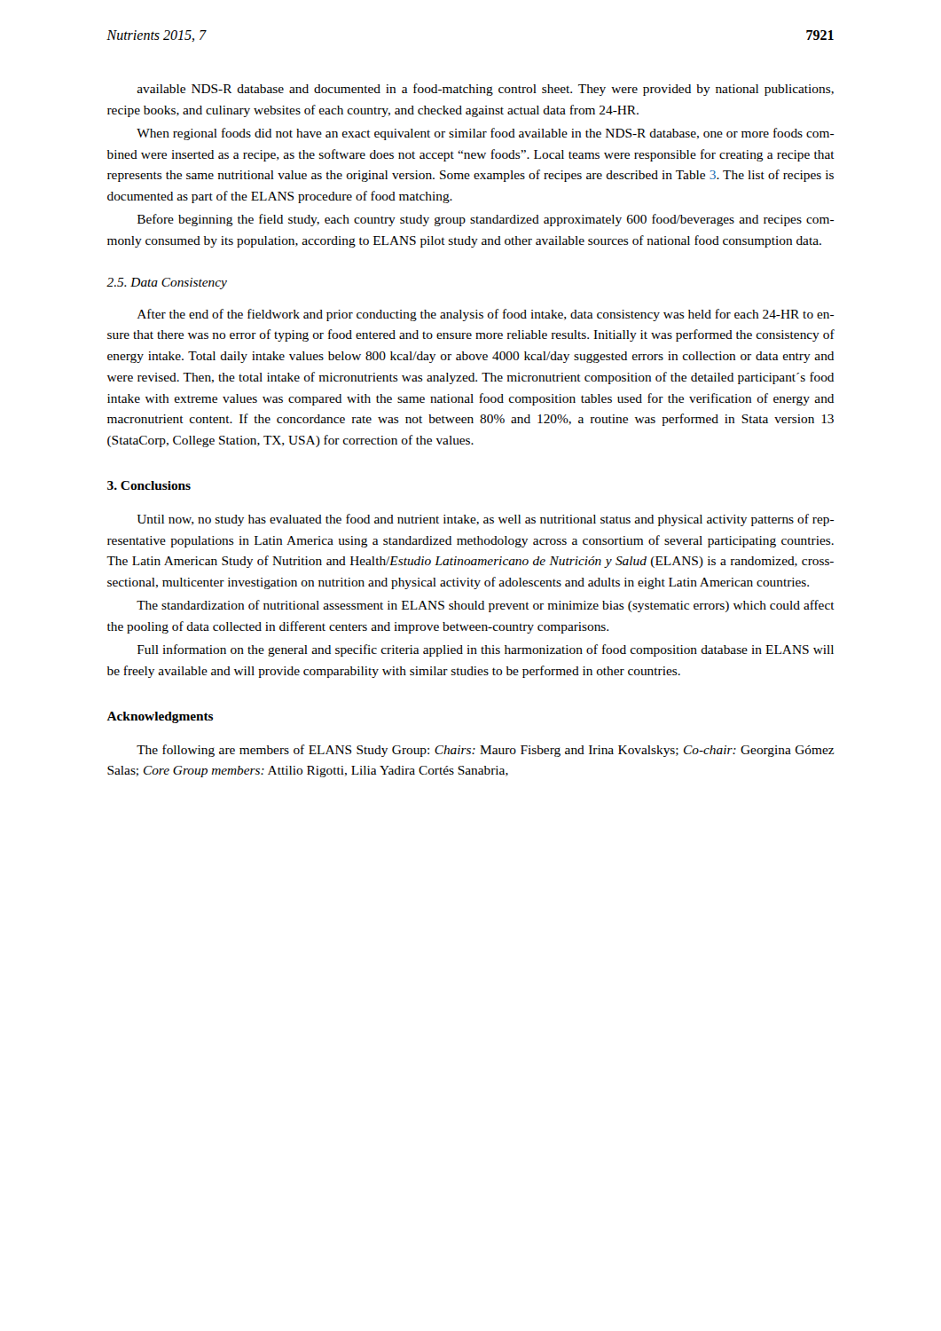Nutrients 2015, 7 7921
available NDS-R database and documented in a food-matching control sheet. They were provided by national publications, recipe books, and culinary websites of each country, and checked against actual data from 24-HR.
When regional foods did not have an exact equivalent or similar food available in the NDS-R database, one or more foods combined were inserted as a recipe, as the software does not accept “new foods”. Local teams were responsible for creating a recipe that represents the same nutritional value as the original version. Some examples of recipes are described in Table 3. The list of recipes is documented as part of the ELANS procedure of food matching.
Before beginning the field study, each country study group standardized approximately 600 food/beverages and recipes commonly consumed by its population, according to ELANS pilot study and other available sources of national food consumption data.
2.5. Data Consistency
After the end of the fieldwork and prior conducting the analysis of food intake, data consistency was held for each 24-HR to ensure that there was no error of typing or food entered and to ensure more reliable results. Initially it was performed the consistency of energy intake. Total daily intake values below 800 kcal/day or above 4000 kcal/day suggested errors in collection or data entry and were revised. Then, the total intake of micronutrients was analyzed. The micronutrient composition of the detailed participant´s food intake with extreme values was compared with the same national food composition tables used for the verification of energy and macronutrient content. If the concordance rate was not between 80% and 120%, a routine was performed in Stata version 13 (StataCorp, College Station, TX, USA) for correction of the values.
3. Conclusions
Until now, no study has evaluated the food and nutrient intake, as well as nutritional status and physical activity patterns of representative populations in Latin America using a standardized methodology across a consortium of several participating countries. The Latin American Study of Nutrition and Health/Estudio Latinoamericano de Nutrición y Salud (ELANS) is a randomized, cross-sectional, multicenter investigation on nutrition and physical activity of adolescents and adults in eight Latin American countries.
The standardization of nutritional assessment in ELANS should prevent or minimize bias (systematic errors) which could affect the pooling of data collected in different centers and improve between-country comparisons.
Full information on the general and specific criteria applied in this harmonization of food composition database in ELANS will be freely available and will provide comparability with similar studies to be performed in other countries.
Acknowledgments
The following are members of ELANS Study Group: Chairs: Mauro Fisberg and Irina Kovalskys; Co-chair: Georgina Gómez Salas; Core Group members: Attilio Rigotti, Lilia Yadira Cortés Sanabria,